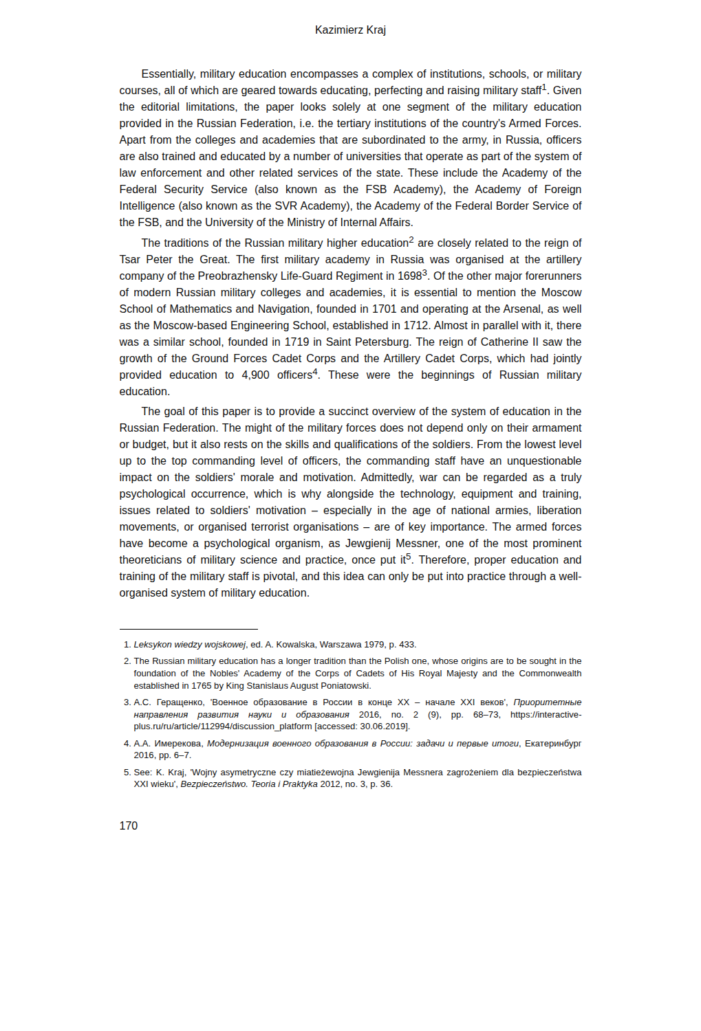Kazimierz Kraj
Essentially, military education encompasses a complex of institutions, schools, or military courses, all of which are geared towards educating, perfecting and raising military staff1. Given the editorial limitations, the paper looks solely at one segment of the military education provided in the Russian Federation, i.e. the tertiary institutions of the country's Armed Forces. Apart from the colleges and academies that are subordinated to the army, in Russia, officers are also trained and educated by a number of universities that operate as part of the system of law enforcement and other related services of the state. These include the Academy of the Federal Security Service (also known as the FSB Academy), the Academy of Foreign Intelligence (also known as the SVR Academy), the Academy of the Federal Border Service of the FSB, and the University of the Ministry of Internal Affairs.
The traditions of the Russian military higher education2 are closely related to the reign of Tsar Peter the Great. The first military academy in Russia was organised at the artillery company of the Preobrazhensky Life-Guard Regiment in 16983. Of the other major forerunners of modern Russian military colleges and academies, it is essential to mention the Moscow School of Mathematics and Navigation, founded in 1701 and operating at the Arsenal, as well as the Moscow-based Engineering School, established in 1712. Almost in parallel with it, there was a similar school, founded in 1719 in Saint Petersburg. The reign of Catherine II saw the growth of the Ground Forces Cadet Corps and the Artillery Cadet Corps, which had jointly provided education to 4,900 officers4. These were the beginnings of Russian military education.
The goal of this paper is to provide a succinct overview of the system of education in the Russian Federation. The might of the military forces does not depend only on their armament or budget, but it also rests on the skills and qualifications of the soldiers. From the lowest level up to the top commanding level of officers, the commanding staff have an unquestionable impact on the soldiers' morale and motivation. Admittedly, war can be regarded as a truly psychological occurrence, which is why alongside the technology, equipment and training, issues related to soldiers' motivation – especially in the age of national armies, liberation movements, or organised terrorist organisations – are of key importance. The armed forces have become a psychological organism, as Jewgienij Messner, one of the most prominent theoreticians of military science and practice, once put it5. Therefore, proper education and training of the military staff is pivotal, and this idea can only be put into practice through a well-organised system of military education.
Leksykon wiedzy wojskowej, ed. A. Kowalska, Warszawa 1979, p. 433.
The Russian military education has a longer tradition than the Polish one, whose origins are to be sought in the foundation of the Nobles' Academy of the Corps of Cadets of His Royal Majesty and the Commonwealth established in 1765 by King Stanislaus August Poniatowski.
А.С. Геращенко, 'Военное образование в России в конце XX – начале XXI веков', Приоритетные направления развития науки и образования 2016, no. 2 (9), pp. 68–73, https://interactive-plus.ru/ru/article/112994/discussion_platform [accessed: 30.06.2019].
А.А. Имерекова, Модернизация военного образования в России: задачи и первые итоги, Екатеринбург 2016, pp. 6–7.
See: K. Kraj, 'Wojny asymetryczne czy miatieżewojna Jewgienija Messnera zagrożeniem dla bezpieczeństwa XXI wieku', Bezpieczeństwo. Teoria i Praktyka 2012, no. 3, p. 36.
170